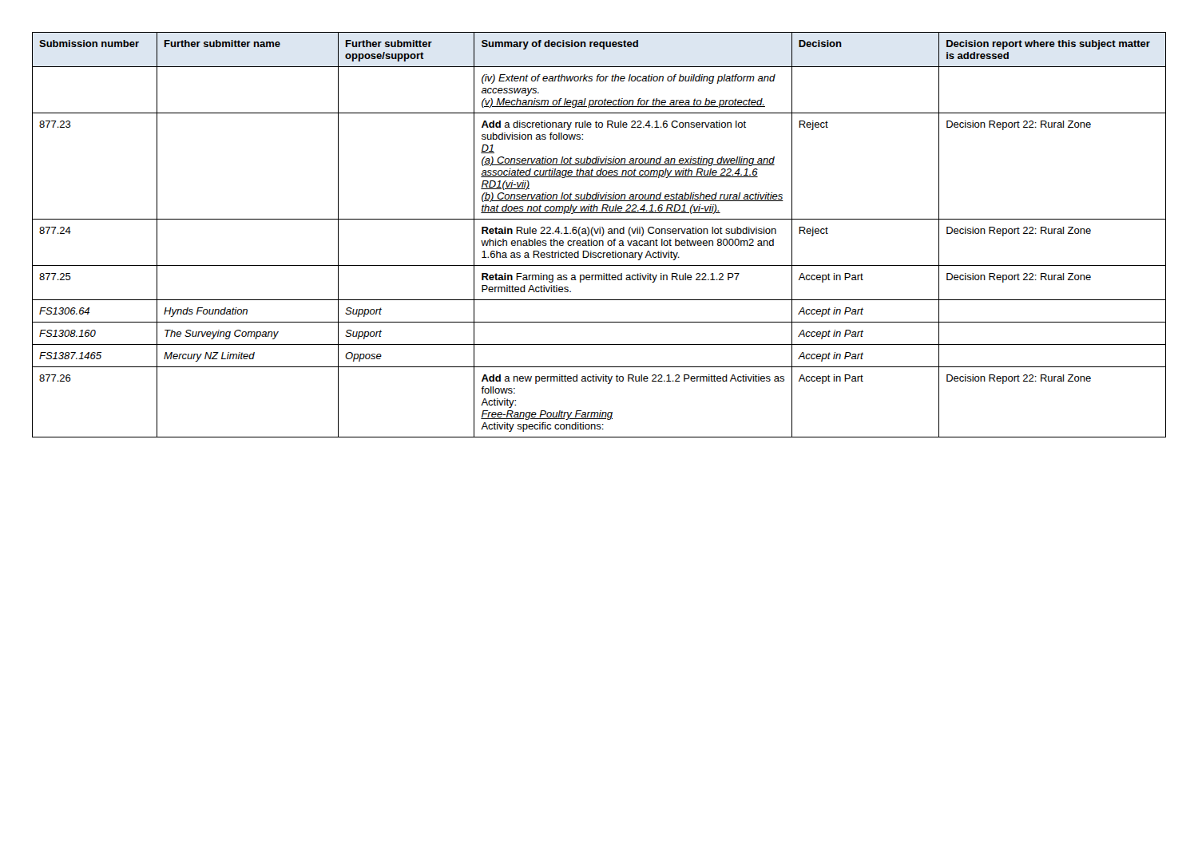| Submission number | Further submitter name | Further submitter oppose/support | Summary of decision requested | Decision | Decision report where this subject matter is addressed |
| --- | --- | --- | --- | --- | --- |
| | | | (iv) Extent of earthworks for the location of building platform and accessways. (v) Mechanism of legal protection for the area to be protected. | | |
| 877.23 | | | Add a discretionary rule to Rule 22.4.1.6 Conservation lot subdivision as follows: D1 (a) Conservation lot subdivision around an existing dwelling and associated curtilage that does not comply with Rule 22.4.1.6 RD1(vi-vii) (b) Conservation lot subdivision around established rural activities that does not comply with Rule 22.4.1.6 RD1 (vi-vii). | Reject | Decision Report 22: Rural Zone |
| 877.24 | | | Retain Rule 22.4.1.6(a)(vi) and (vii) Conservation lot subdivision which enables the creation of a vacant lot between 8000m2 and 1.6ha as a Restricted Discretionary Activity. | Reject | Decision Report 22: Rural Zone |
| 877.25 | | | Retain Farming as a permitted activity in Rule 22.1.2 P7 Permitted Activities. | Accept in Part | Decision Report 22: Rural Zone |
| FS1306.64 | Hynds Foundation | Support | | Accept in Part | |
| FS1308.160 | The Surveying Company | Support | | Accept in Part | |
| FS1387.1465 | Mercury NZ Limited | Oppose | | Accept in Part | |
| 877.26 | | | Add a new permitted activity to Rule 22.1.2 Permitted Activities as follows: Activity: Free-Range Poultry Farming Activity specific conditions: | Accept in Part | Decision Report 22: Rural Zone |